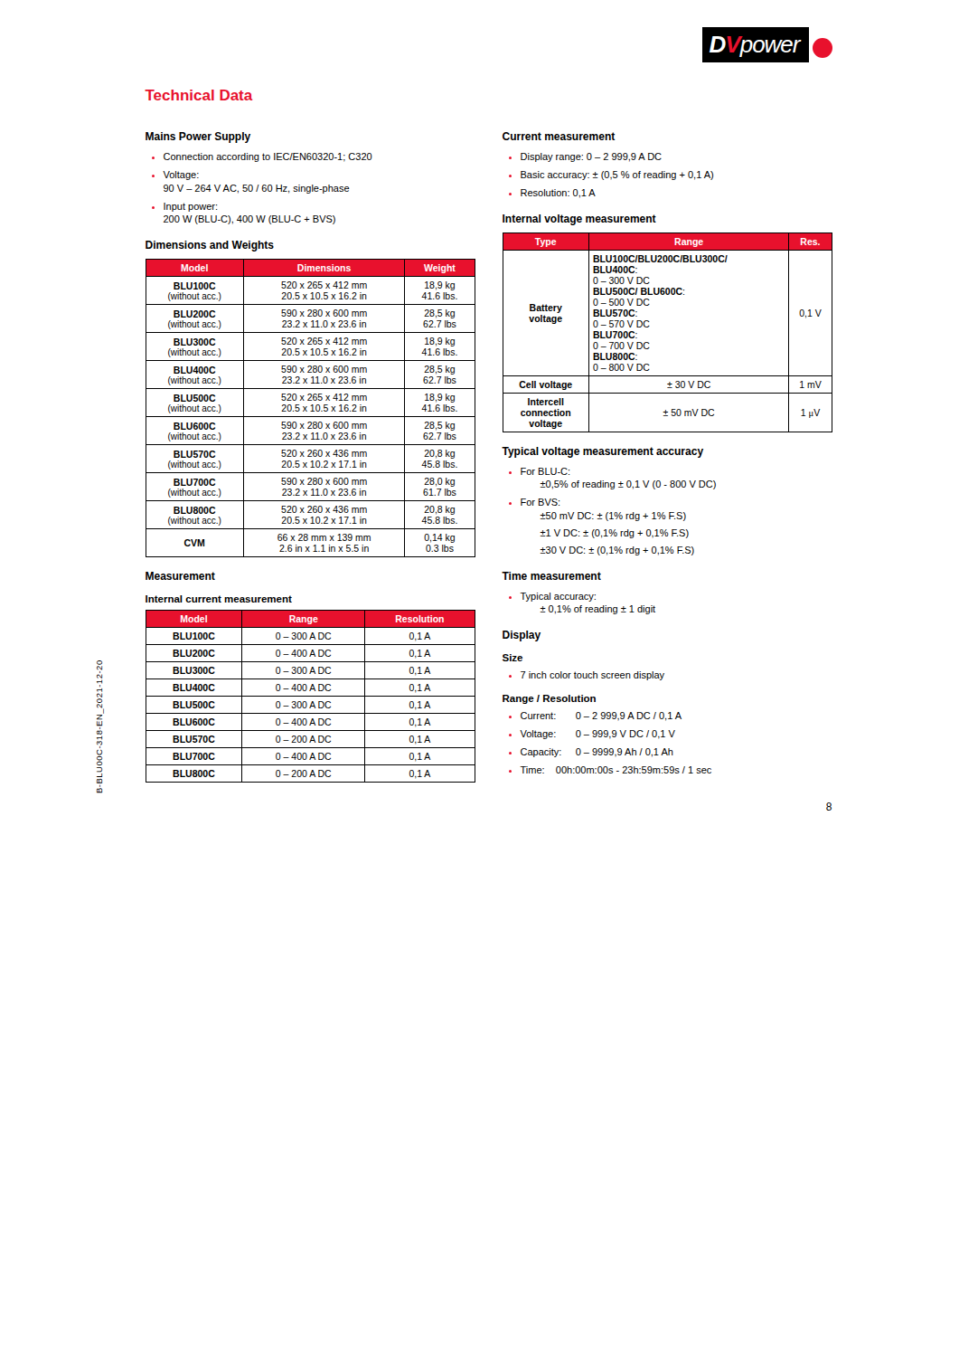DVpower
Technical Data
Mains Power Supply
Connection according to IEC/EN60320-1; C320
Voltage:
90 V – 264 V AC, 50 / 60 Hz, single-phase
Input power:
200 W (BLU-C), 400 W (BLU-C + BVS)
Dimensions and Weights
| Model | Dimensions | Weight |
| --- | --- | --- |
| BLU100C (without acc.) | 520 x 265 x 412 mm 20.5 x 10.5 x 16.2 in | 18,9 kg 41.6 lbs. |
| BLU200C (without acc.) | 590 x 280 x 600 mm 23.2 x 11.0 x 23.6 in | 28,5 kg 62.7 lbs |
| BLU300C (without acc.) | 520 x 265 x 412 mm 20.5 x 10.5 x 16.2 in | 18,9 kg 41.6 lbs. |
| BLU400C (without acc.) | 590 x 280 x 600 mm 23.2 x 11.0 x 23.6 in | 28,5 kg 62.7 lbs |
| BLU500C (without acc.) | 520 x 265 x 412 mm 20.5 x 10.5 x 16.2 in | 18,9 kg 41.6 lbs. |
| BLU600C (without acc.) | 590 x 280 x 600 mm 23.2 x 11.0 x 23.6 in | 28,5 kg 62.7 lbs |
| BLU570C (without acc.) | 520 x 260 x 436 mm 20.5 x 10.2 x 17.1 in | 20,8 kg 45.8 lbs. |
| BLU700C (without acc.) | 590 x 280 x 600 mm 23.2 x 11.0 x 23.6 in | 28,0 kg 61.7 lbs |
| BLU800C (without acc.) | 520 x 260 x 436 mm 20.5 x 10.2 x 17.1 in | 20,8 kg 45.8 lbs. |
| CVM | 66 x 28 mm x 139 mm 2.6 in x 1.1 in x 5.5 in | 0,14 kg 0.3 lbs |
Measurement
Internal current measurement
| Model | Range | Resolution |
| --- | --- | --- |
| BLU100C | 0 – 300 A DC | 0,1 A |
| BLU200C | 0 – 400 A DC | 0,1 A |
| BLU300C | 0 – 300 A DC | 0,1 A |
| BLU400C | 0 – 400 A DC | 0,1 A |
| BLU500C | 0 – 300 A DC | 0,1 A |
| BLU600C | 0 – 400 A DC | 0,1 A |
| BLU570C | 0 – 200 A DC | 0,1 A |
| BLU700C | 0 – 400 A DC | 0,1 A |
| BLU800C | 0 – 200 A DC | 0,1 A |
Current measurement
Display range: 0 – 2 999,9 A DC
Basic accuracy: ± (0,5 % of reading + 0,1 A)
Resolution: 0,1 A
Internal voltage measurement
| Type | Range | Res. |
| --- | --- | --- |
| Battery voltage | BLU100C/BLU200C/BLU300C/ BLU400C : 0 – 300 V DC BLU500C/ BLU600C : 0 – 500 V DC BLU570C : 0 – 570 V DC BLU700C : 0 – 700 V DC BLU800C : 0 – 800 V DC | 0,1 V |
| Cell voltage | ± 30 V DC | 1 mV |
| Intercell connection voltage | ± 50 mV DC | 1 μ V |
Typical voltage measurement accuracy
For BLU-C:
±0,5% of reading ± 0,1 V (0 - 800 V DC)
For BVS:
±50 mV DC: ± (1% rdg + 1% F.S)
±1 V DC: ± (0,1% rdg + 0,1% F.S)
±30 V DC: ± (0,1% rdg + 0,1% F.S)
Time measurement
Typical accuracy:
± 0,1% of reading ± 1 digit
Display
Size
7 inch color touch screen display
Range / Resolution
Current: 0 – 2 999,9 A DC / 0,1 A
Voltage: 0 – 999,9 V DC / 0,1 V
Capacity: 0 – 9999,9 Ah / 0,1 Ah
Time: 00h:00m:00s - 23h:59m:59s / 1 sec
B-BLU00C-318-EN_2021-12-20
8